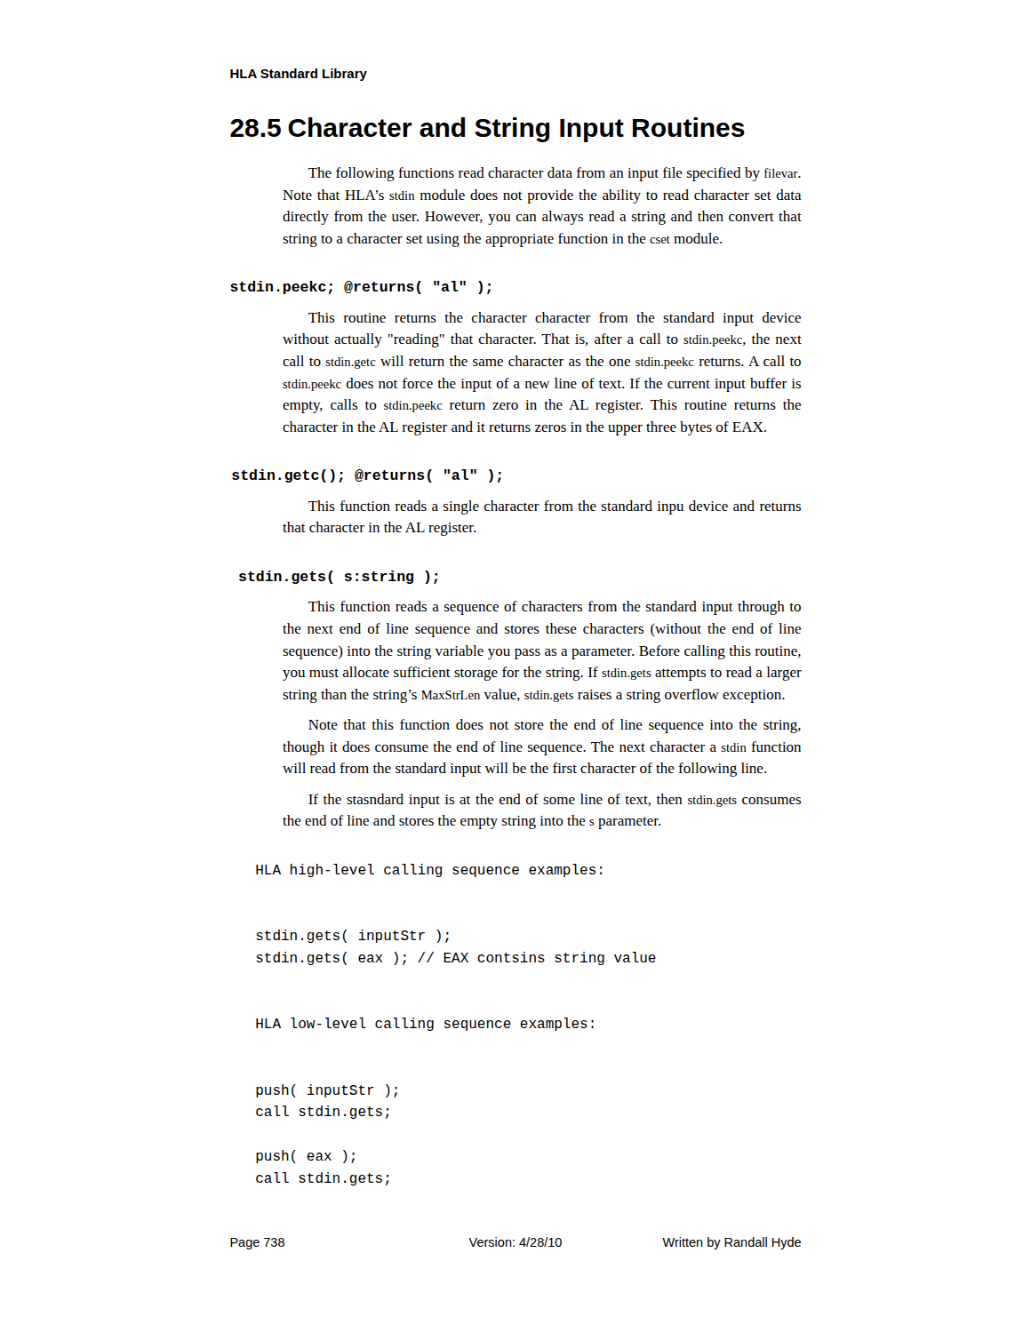HLA Standard Library
28.5 Character and String Input Routines
The following functions read character data from an input file specified by filevar. Note that HLA’s stdin module does not provide the ability to read character set data directly from the user. However, you can always read a string and then convert that string to a character set using the appropriate function in the cset module.
stdin.peekc; @returns( "al" );
This routine returns the character character from the standard input device without actually "reading" that character. That is, after a call to stdin.peekc, the next call to stdin.getc will return the same character as the one stdin.peekc returns. A call to stdin.peekc does not force the input of a new line of text. If the current input buffer is empty, calls to stdin.peekc return zero in the AL register. This routine returns the character in the AL register and it returns zeros in the upper three bytes of EAX.
stdin.getc(); @returns( "al" );
This function reads a single character from the standard inpu device and returns that character in the AL register.
stdin.gets( s:string );
This function reads a sequence of characters from the standard input through to the next end of line sequence and stores these characters (without the end of line sequence) into the string variable you pass as a parameter. Before calling this routine, you must allocate sufficient storage for the string. If stdin.gets attempts to read a larger string than the string’s MaxStrLen value, stdin.gets raises a string overflow exception.
Note that this function does not store the end of line sequence into the string, though it does consume the end of line sequence. The next character a stdin function will read from the standard input will be the first character of the following line.
If the stasndard input is at the end of some line of text, then stdin.gets consumes the end of line and stores the empty string into the s parameter.
HLA high-level calling sequence examples:


stdin.gets( inputStr );
stdin.gets( eax ); // EAX contsins string value


HLA low-level calling sequence examples:


push( inputStr );
call stdin.gets;

push( eax );
call stdin.gets;
Page 738
Version: 4/28/10
Written by Randall Hyde